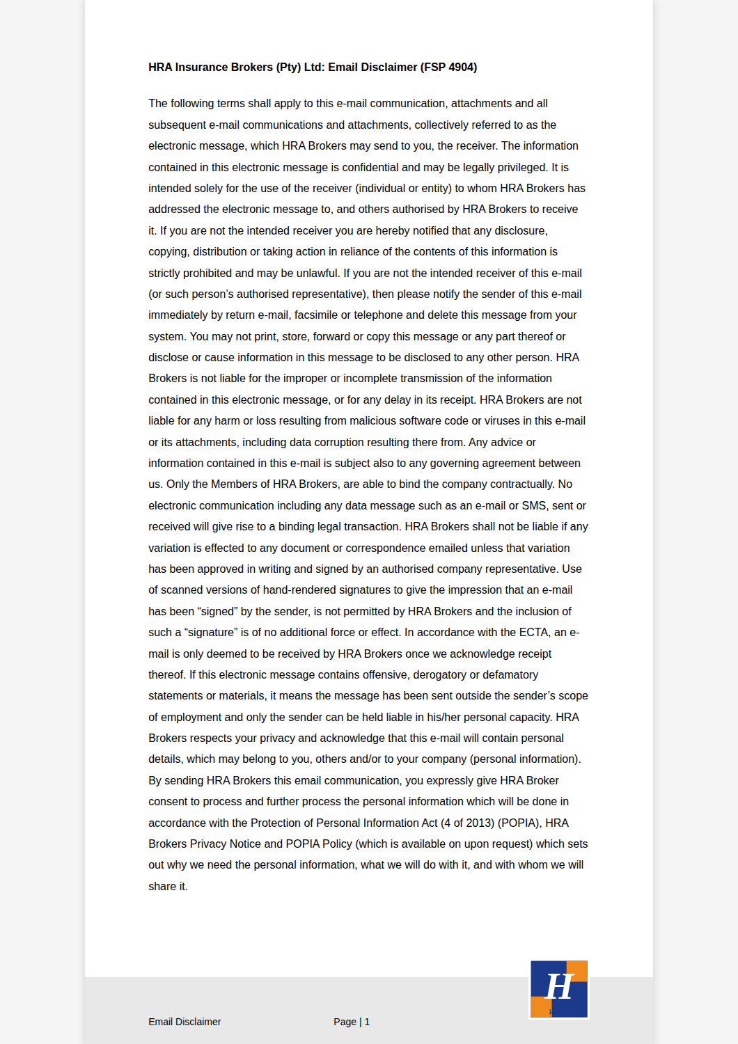HRA Insurance Brokers (Pty) Ltd: Email Disclaimer (FSP 4904)
The following terms shall apply to this e-mail communication, attachments and all subsequent e-mail communications and attachments, collectively referred to as the electronic message, which HRA Brokers may send to you, the receiver. The information contained in this electronic message is confidential and may be legally privileged. It is intended solely for the use of the receiver (individual or entity) to whom HRA Brokers has addressed the electronic message to, and others authorised by HRA Brokers to receive it. If you are not the intended receiver you are hereby notified that any disclosure, copying, distribution or taking action in reliance of the contents of this information is strictly prohibited and may be unlawful. If you are not the intended receiver of this e-mail (or such person’s authorised representative), then please notify the sender of this e-mail immediately by return e-mail, facsimile or telephone and delete this message from your system. You may not print, store, forward or copy this message or any part thereof or disclose or cause information in this message to be disclosed to any other person. HRA Brokers is not liable for the improper or incomplete transmission of the information contained in this electronic message, or for any delay in its receipt. HRA Brokers are not liable for any harm or loss resulting from malicious software code or viruses in this e-mail or its attachments, including data corruption resulting there from. Any advice or information contained in this e-mail is subject also to any governing agreement between us. Only the Members of HRA Brokers, are able to bind the company contractually. No electronic communication including any data message such as an e-mail or SMS, sent or received will give rise to a binding legal transaction. HRA Brokers shall not be liable if any variation is effected to any document or correspondence emailed unless that variation has been approved in writing and signed by an authorised company representative. Use of scanned versions of hand-rendered signatures to give the impression that an e-mail has been “signed” by the sender, is not permitted by HRA Brokers and the inclusion of such a “signature” is of no additional force or effect. In accordance with the ECTA, an e-mail is only deemed to be received by HRA Brokers once we acknowledge receipt thereof. If this electronic message contains offensive, derogatory or defamatory statements or materials, it means the message has been sent outside the sender’s scope of employment and only the sender can be held liable in his/her personal capacity. HRA Brokers respects your privacy and acknowledge that this e-mail will contain personal details, which may belong to you, others and/or to your company (personal information). By sending HRA Brokers this email communication, you expressly give HRA Broker consent to process and further process the personal information which will be done in accordance with the Protection of Personal Information Act (4 of 2013) (POPIA), HRA Brokers Privacy Notice and POPIA Policy (which is available on upon request) which sets out why we need the personal information, what we will do with it, and with whom we will share it.
Email Disclaimer Page | 1
H HRA